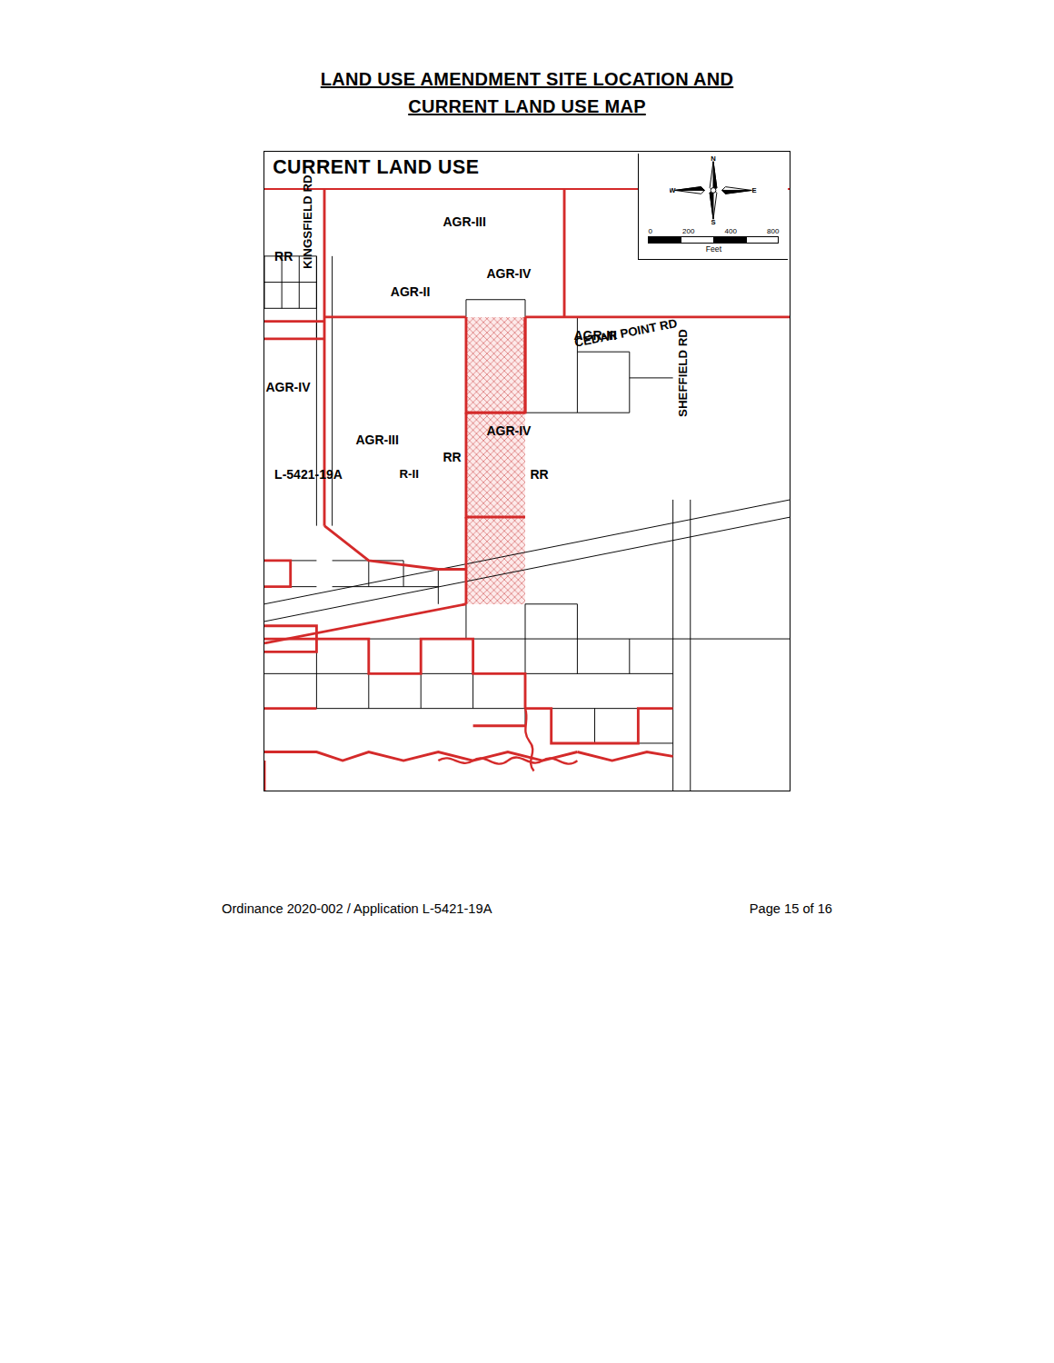LAND USE AMENDMENT SITE LOCATION AND CURRENT LAND USE MAP
CURRENT LAND USE
N S W E
0200400800
Feet
AGR-III
AGR-II
RR
AGR-II
AGR-IV
AGR-III
AGR-IV
AGR-III
AGR-IV
RR
RR
L-5421-19A
R-II
KINGSFIELD RD
CEDAR POINT RD
SHEFFIELD RD
Ordinance 2020-002 / Application L-5421-19A
Page 15 of 16